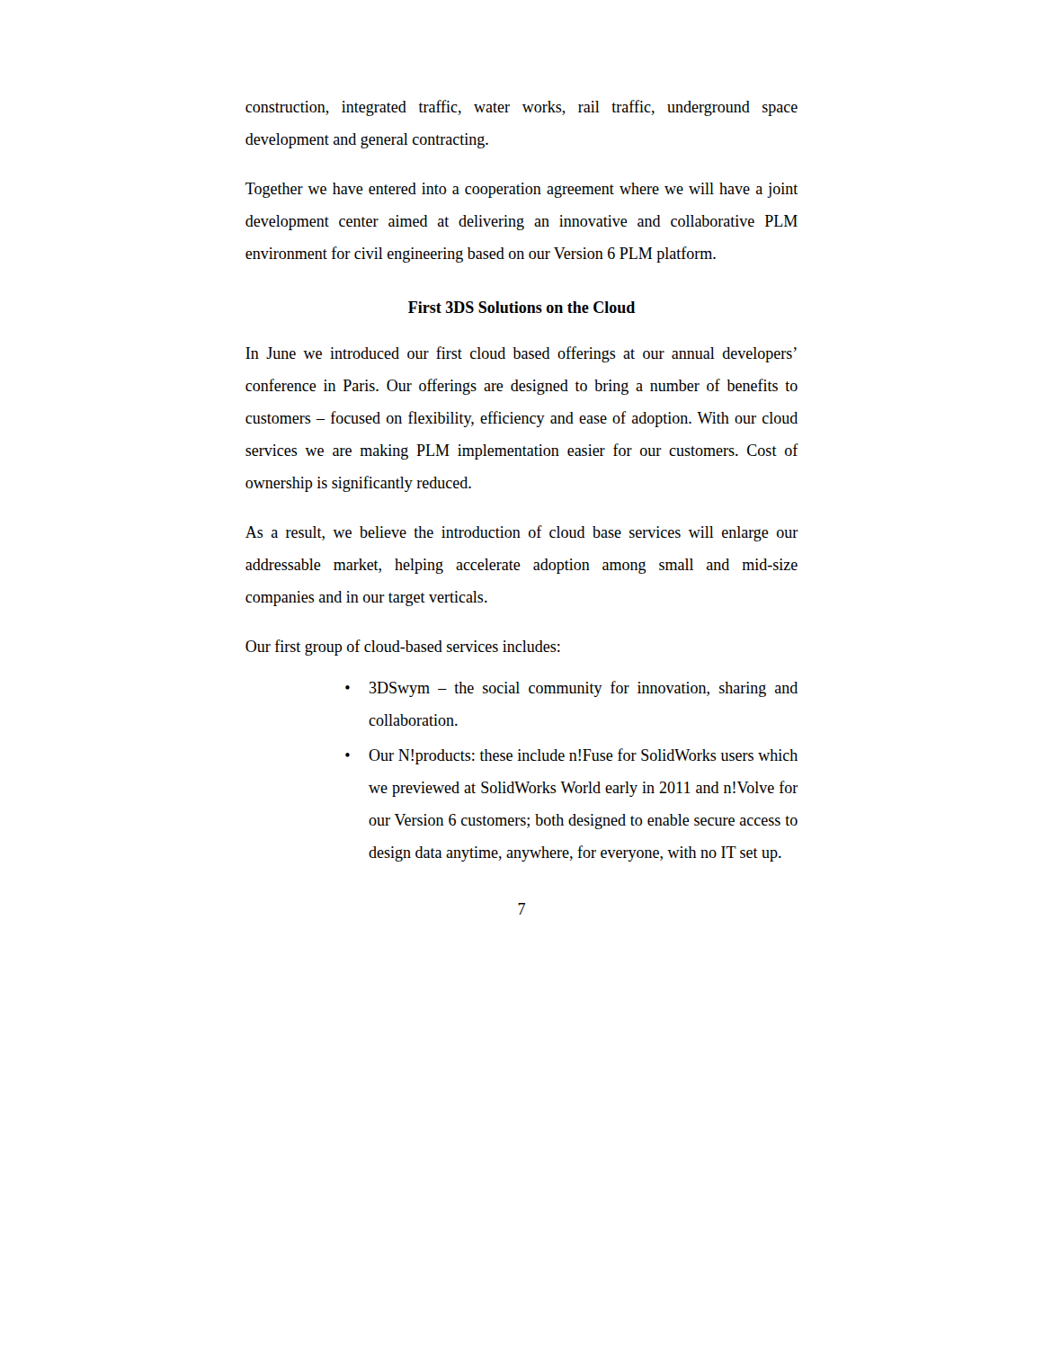construction, integrated traffic, water works, rail traffic, underground space development and general contracting.
Together we have entered into a cooperation agreement where we will have a joint development center aimed at delivering an innovative and collaborative PLM environment for civil engineering based on our Version 6 PLM platform.
First 3DS Solutions on the Cloud
In June we introduced our first cloud based offerings at our annual developers’ conference in Paris. Our offerings are designed to bring a number of benefits to customers – focused on flexibility, efficiency and ease of adoption. With our cloud services we are making PLM implementation easier for our customers. Cost of ownership is significantly reduced.
As a result, we believe the introduction of cloud base services will enlarge our addressable market, helping accelerate adoption among small and mid-size companies and in our target verticals.
Our first group of cloud-based services includes:
3DSwym – the social community for innovation, sharing and collaboration.
Our N!products: these include n!Fuse for SolidWorks users which we previewed at SolidWorks World early in 2011 and n!Volve for our Version 6 customers; both designed to enable secure access to design data anytime, anywhere, for everyone, with no IT set up.
7